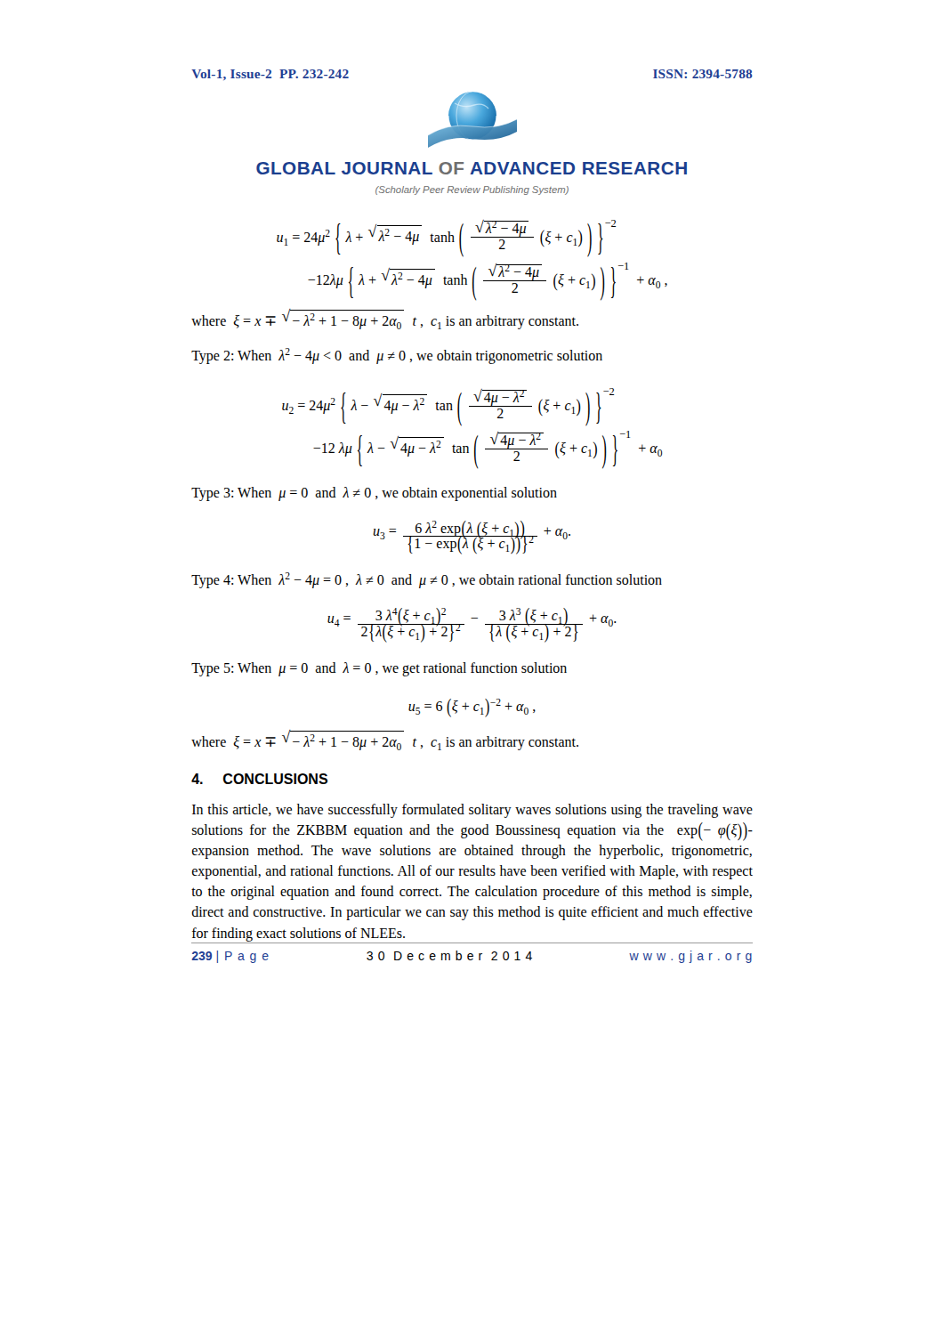Vol-1, Issue-2 PP. 232-242
ISSN: 2394-5788
GLOBAL JOURNAL OF ADVANCED RESEARCH
(Scholarly Peer Review Publishing System)
u1 = 24μ2 { λ + λ2 − 4μ tanh ( λ2 − 4μ 2 (ξ + c1) ) }−2
−12λμ { λ + λ2 − 4μ tanh ( λ2 − 4μ 2 (ξ + c1) ) }−1 + α0 ,
where ξ = x ∓ − λ2 + 1 − 8μ + 2α0 t , c1 is an arbitrary constant.
Type 2: When λ2 − 4μ < 0 and μ ≠ 0 , we obtain trigonometric solution
u2 = 24μ2 { λ − 4μ − λ2 tan ( 4μ − λ2 2 (ξ + c1) ) }−2
−12 λμ { λ − 4μ − λ2 tan ( 4μ − λ2 2 (ξ + c1) ) }−1 + α0
Type 3: When μ = 0 and λ ≠ 0 , we obtain exponential solution
u3 = 6 λ2 exp(λ (ξ + c1)) {1 − exp(λ (ξ + c1))}2 + α0.
Type 4: When λ2 − 4μ = 0 , λ ≠ 0 and μ ≠ 0 , we obtain rational function solution
u4 = 3 λ4(ξ + c1)2 2{λ(ξ + c1) + 2}2 − 3 λ3 (ξ + c1) {λ (ξ + c1) + 2} + α0.
Type 5: When μ = 0 and λ = 0 , we get rational function solution
u5 = 6 (ξ + c1)−2 + α0 ,
where ξ = x ∓ − λ2 + 1 − 8μ + 2α0 t , c1 is an arbitrary constant.
4. CONCLUSIONS
In this article, we have successfully formulated solitary waves solutions using the traveling wave solutions for the ZKBBM equation and the good Boussinesq equation via the exp(− φ(ξ))-expansion method. The wave solutions are obtained through the hyperbolic, trigonometric, exponential, and rational functions. All of our results have been verified with Maple, with respect to the original equation and found correct. The calculation procedure of this method is simple, direct and constructive. In particular we can say this method is quite efficient and much effective for finding exact solutions of NLEEs.
239 | P a g e
3 0 D e c e m b e r 2 0 1 4
w w w . g j a r . o r g